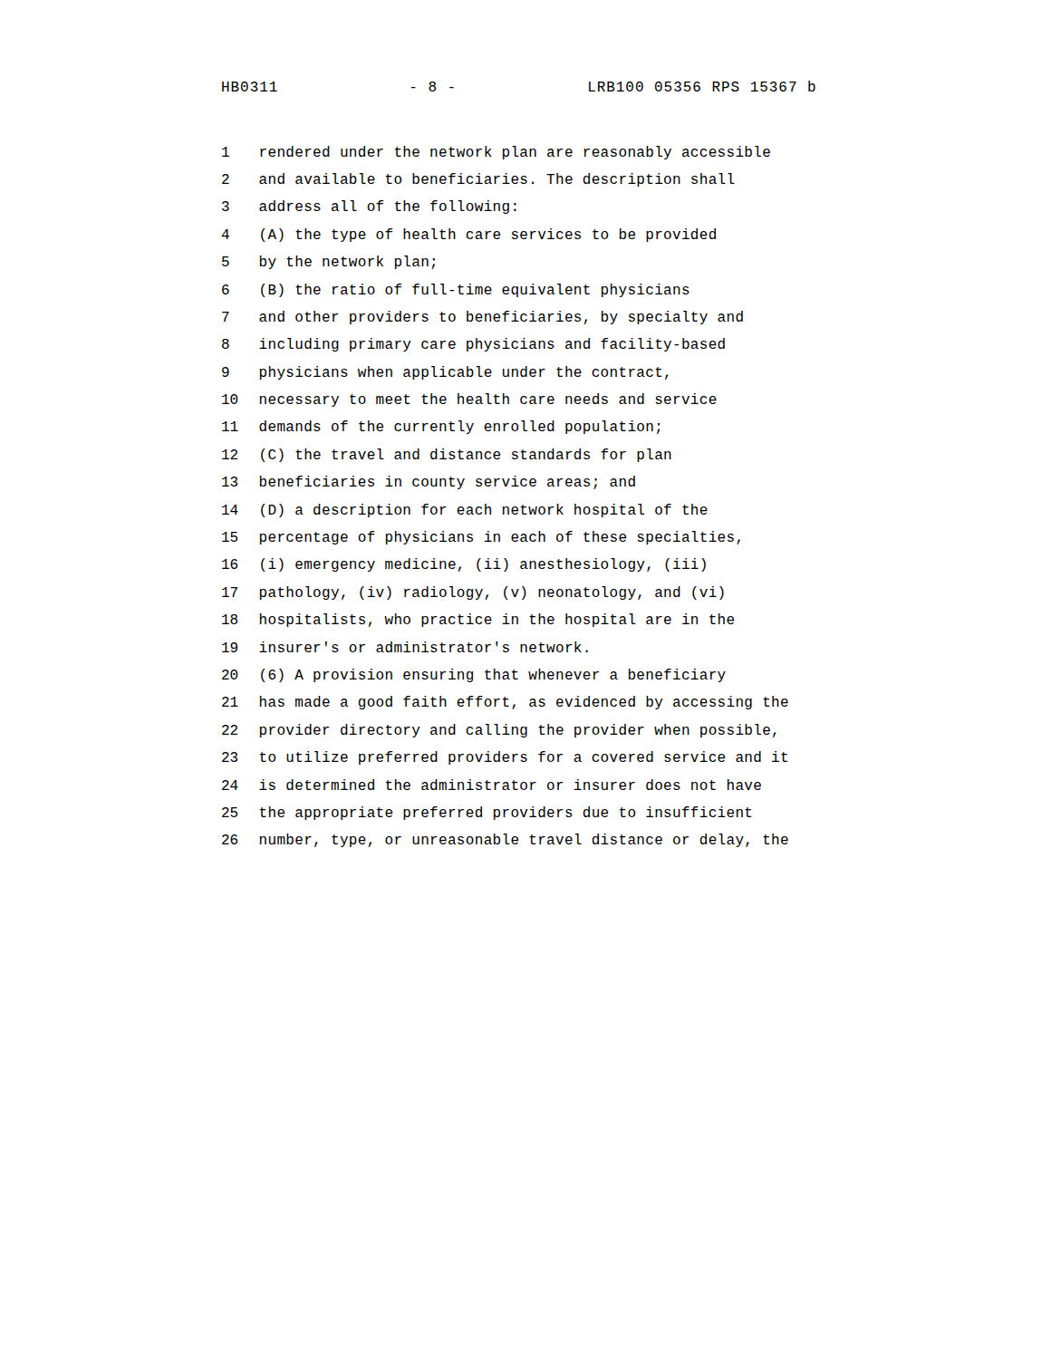HB0311 - 8 - LRB100 05356 RPS 15367 b
| 1 | rendered under the network plan are reasonably accessible |
| 2 | and available to beneficiaries. The description shall |
| 3 | address all of the following: |
| 4 | (A) the type of health care services to be provided |
| 5 | by the network plan; |
| 6 | (B) the ratio of full-time equivalent physicians |
| 7 | and other providers to beneficiaries, by specialty and |
| 8 | including primary care physicians and facility-based |
| 9 | physicians when applicable under the contract, |
| 10 | necessary to meet the health care needs and service |
| 11 | demands of the currently enrolled population; |
| 12 | (C) the travel and distance standards for plan |
| 13 | beneficiaries in county service areas; and |
| 14 | (D) a description for each network hospital of the |
| 15 | percentage of physicians in each of these specialties, |
| 16 | (i) emergency medicine, (ii) anesthesiology, (iii) |
| 17 | pathology, (iv) radiology, (v) neonatology, and (vi) |
| 18 | hospitalists, who practice in the hospital are in the |
| 19 | insurer's or administrator's network. |
| 20 | (6) A provision ensuring that whenever a beneficiary |
| 21 | has made a good faith effort, as evidenced by accessing the |
| 22 | provider directory and calling the provider when possible, |
| 23 | to utilize preferred providers for a covered service and it |
| 24 | is determined the administrator or insurer does not have |
| 25 | the appropriate preferred providers due to insufficient |
| 26 | number, type, or unreasonable travel distance or delay, the |